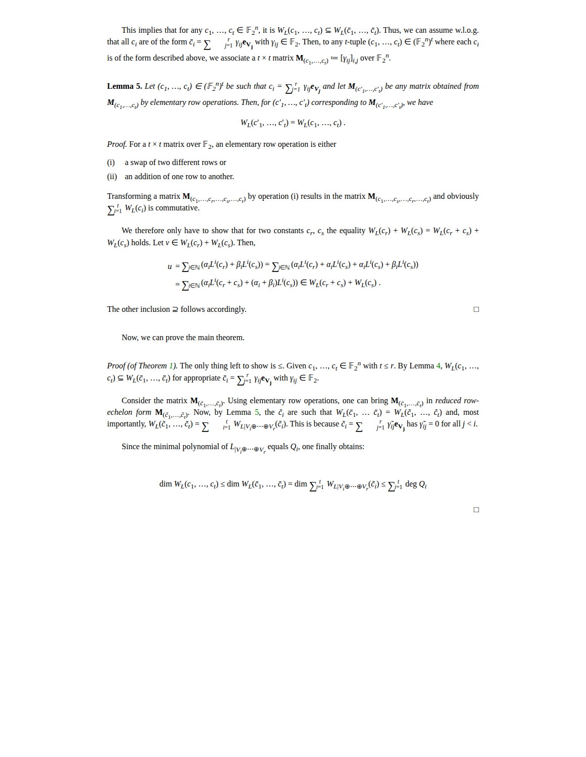This implies that for any c1, …, ct ∈ 𝔽2n, it is WL(c1, …, ct) ⊆ WL(c̄1, …, c̄t). Thus, we can assume w.l.o.g. that all ci are of the form c̄i = ∑rj=1 γij eVj with γij ∈ 𝔽2. Then, to any t-tuple (c1, …, ct) ∈ (𝔽2n)t where each ci is of the form described above, we associate a t × t matrix M(c1,…,ct) ≔ [γij]i,j over 𝔽2n.
Lemma 5. Let (c1, …, ct) ∈ (𝔽2n)t be such that ci = ∑rj=1 γij eVj and let M(c′1,…,c′t) be any matrix obtained from M(c1,…,ct) by elementary row operations. Then, for (c′1, …, c′t) corresponding to M(c′1,…,c′t), we have
WL(c′1, …, c′t) = WL(c1, …, ct) .
Proof. For a t × t matrix over 𝔽2, an elementary row operation is either
(i) a swap of two different rows or
(ii) an addition of one row to another.
Transforming a matrix M(c1,…,cr,…,cs,…,ct) by operation (i) results in the matrix M(c1,…,cs,…,cr,…,ct) and obviously ∑ti=1 WL(ci) is commutative.
We therefore only have to show that for two constants cr, cs the equality WL(cr) + WL(cs) = WL(cr + cs) + WL(cs) holds. Let v ∈ WL(cr) + WL(cs). Then,
| u | = | ∑ i ∈ℕ ( α i L i ( c r ) + β i L i ( c s )) = ∑ i ∈ℕ ( α i L i ( c r ) + α i L i ( c s ) + α i L i ( c s ) + β i L i ( c s )) |
| | = | ∑ i ∈ℕ ( α i L i ( c r + c s ) + ( α i + β i ) L i ( c s )) ∈ W L ( c r + c s ) + W L ( c s ) . |
The other inclusion ⊇ follows accordingly. □
Now, we can prove the main theorem.
Proof (of Theorem 1). The only thing left to show is ≤. Given c1, …, ct ∈ 𝔽2n with t ≤ r. By Lemma 4, WL(c1, …, ct) ⊆ WL(c̄1, …, c̄t) for appropriate c̄i = ∑rj=1 γij eVj with γij ∈ 𝔽2.
Consider the matrix M(c̄1,…,c̄t). Using elementary row operations, one can bring M(c̄1,…,c̄t) in reduced row-echelon form M(c̃1,…,c̃t). Now, by Lemma 5, the c̃i are such that WL(c̄1, … c̄t) = WL(c̃1, …, c̃t) and, most importantly, WL(c̃1, …, c̃t) = ∑ti=1 WL|Vi⊕⋯⊕Vr(c̃i). This is because c̃i = ∑rj=1 γ̃ij eVj has γ̃ij = 0 for all j < i.
Since the minimal polynomial of L|Vi⊕⋯⊕Vr equals Qi, one finally obtains:
dim WL(c1, …, ct) ≤ dim WL(c̄1, …, c̄t) = dim ∑ti=1 WL|Vi⊕⋯⊕Vr(c̃i) ≤ ∑ti=1 deg Qi
□